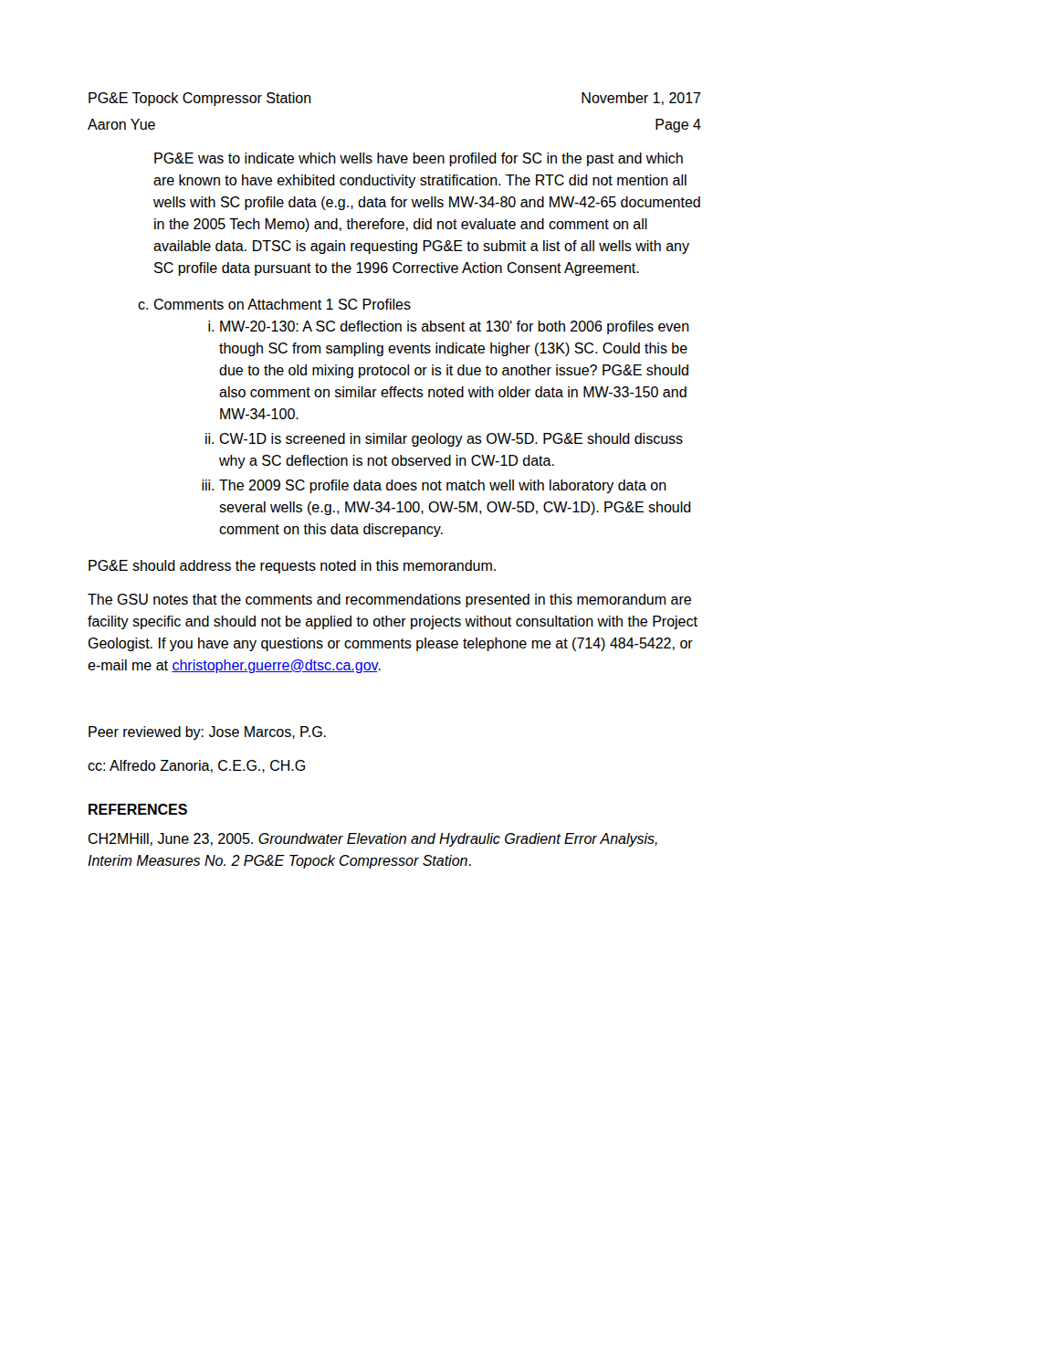PG&E Topock Compressor Station
November 1, 2017
Aaron Yue
Page 4
PG&E was to indicate which wells have been profiled for SC in the past and which are known to have exhibited conductivity stratification. The RTC did not mention all wells with SC profile data (e.g., data for wells MW-34-80 and MW-42-65 documented in the 2005 Tech Memo) and, therefore, did not evaluate and comment on all available data. DTSC is again requesting PG&E to submit a list of all wells with any SC profile data pursuant to the 1996 Corrective Action Consent Agreement.
Comments on Attachment 1 SC Profiles
MW-20-130: A SC deflection is absent at 130' for both 2006 profiles even though SC from sampling events indicate higher (13K) SC. Could this be due to the old mixing protocol or is it due to another issue? PG&E should also comment on similar effects noted with older data in MW-33-150 and MW-34-100.
CW-1D is screened in similar geology as OW-5D. PG&E should discuss why a SC deflection is not observed in CW-1D data.
The 2009 SC profile data does not match well with laboratory data on several wells (e.g., MW-34-100, OW-5M, OW-5D, CW-1D). PG&E should comment on this data discrepancy.
PG&E should address the requests noted in this memorandum.
The GSU notes that the comments and recommendations presented in this memorandum are facility specific and should not be applied to other projects without consultation with the Project Geologist. If you have any questions or comments please telephone me at (714) 484-5422, or e-mail me at christopher.guerre@dtsc.ca.gov.
Peer reviewed by: Jose Marcos, P.G.
cc: Alfredo Zanoria, C.E.G., CH.G
REFERENCES
CH2MHill, June 23, 2005. Groundwater Elevation and Hydraulic Gradient Error Analysis, Interim Measures No. 2 PG&E Topock Compressor Station.